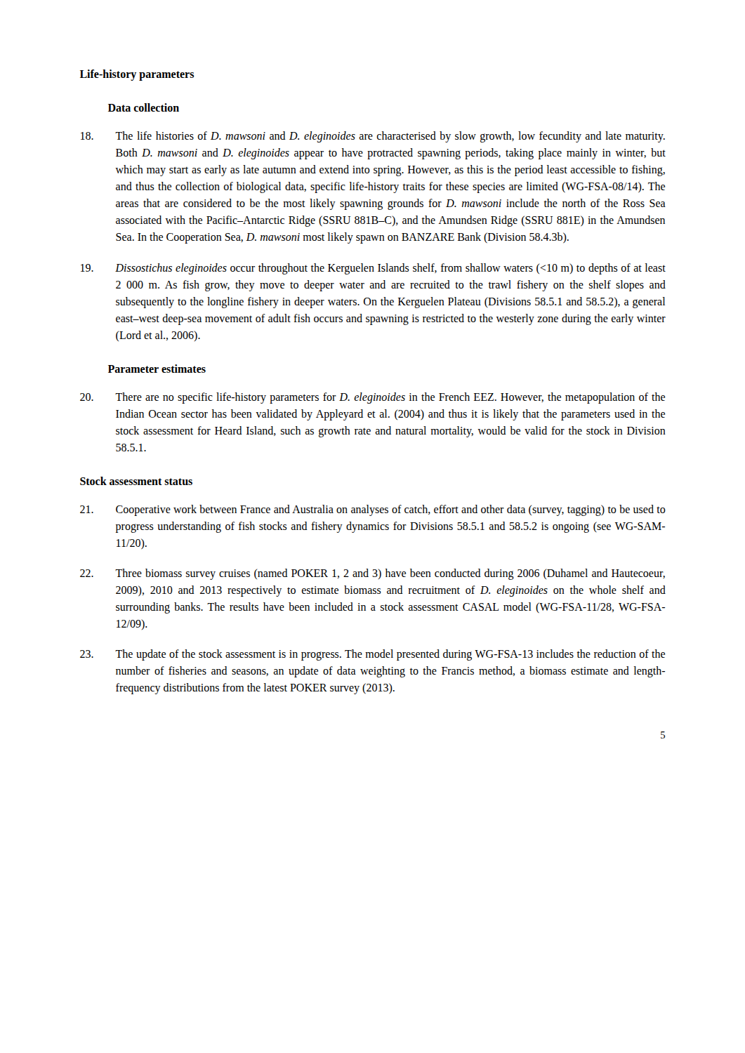Life-history parameters
Data collection
18.
The life histories of D. mawsoni and D. eleginoides are characterised by slow growth, low fecundity and late maturity. Both D. mawsoni and D. eleginoides appear to have protracted spawning periods, taking place mainly in winter, but which may start as early as late autumn and extend into spring. However, as this is the period least accessible to fishing, and thus the collection of biological data, specific life-history traits for these species are limited (WG-FSA-08/14). The areas that are considered to be the most likely spawning grounds for D. mawsoni include the north of the Ross Sea associated with the Pacific–Antarctic Ridge (SSRU 881B–C), and the Amundsen Ridge (SSRU 881E) in the Amundsen Sea. In the Cooperation Sea, D. mawsoni most likely spawn on BANZARE Bank (Division 58.4.3b).
19.
Dissostichus eleginoides occur throughout the Kerguelen Islands shelf, from shallow waters (<10 m) to depths of at least 2 000 m. As fish grow, they move to deeper water and are recruited to the trawl fishery on the shelf slopes and subsequently to the longline fishery in deeper waters. On the Kerguelen Plateau (Divisions 58.5.1 and 58.5.2), a general east–west deep-sea movement of adult fish occurs and spawning is restricted to the westerly zone during the early winter (Lord et al., 2006).
Parameter estimates
20.
There are no specific life-history parameters for D. eleginoides in the French EEZ. However, the metapopulation of the Indian Ocean sector has been validated by Appleyard et al. (2004) and thus it is likely that the parameters used in the stock assessment for Heard Island, such as growth rate and natural mortality, would be valid for the stock in Division 58.5.1.
Stock assessment status
21.
Cooperative work between France and Australia on analyses of catch, effort and other data (survey, tagging) to be used to progress understanding of fish stocks and fishery dynamics for Divisions 58.5.1 and 58.5.2 is ongoing (see WG-SAM-11/20).
22.
Three biomass survey cruises (named POKER 1, 2 and 3) have been conducted during 2006 (Duhamel and Hautecoeur, 2009), 2010 and 2013 respectively to estimate biomass and recruitment of D. eleginoides on the whole shelf and surrounding banks. The results have been included in a stock assessment CASAL model (WG-FSA-11/28, WG-FSA-12/09).
23.
The update of the stock assessment is in progress. The model presented during WG-FSA-13 includes the reduction of the number of fisheries and seasons, an update of data weighting to the Francis method, a biomass estimate and length-frequency distributions from the latest POKER survey (2013).
5